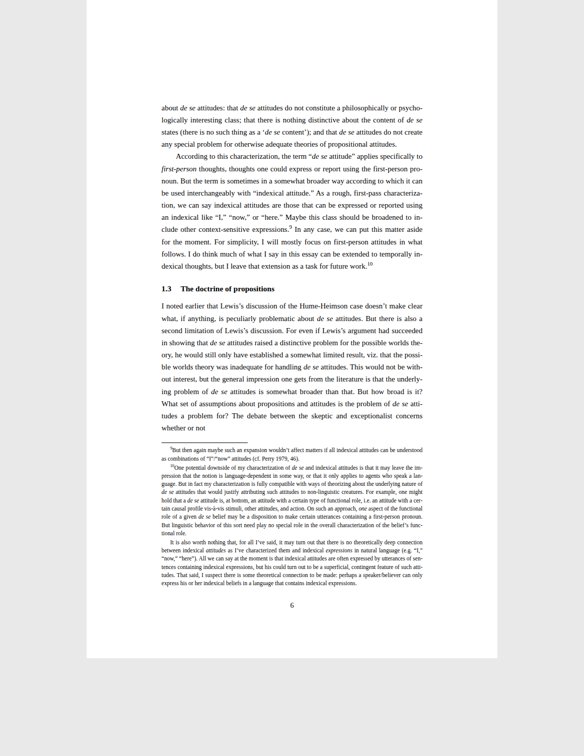about de se attitudes: that de se attitudes do not constitute a philosophically or psychologically interesting class; that there is nothing distinctive about the content of de se states (there is no such thing as a ‘de se content’); and that de se attitudes do not create any special problem for otherwise adequate theories of propositional attitudes.
According to this characterization, the term “de se attitude” applies specifically to first-person thoughts, thoughts one could express or report using the first-person pronoun. But the term is sometimes in a somewhat broader way according to which it can be used interchangeably with “indexical attitude.” As a rough, first-pass characterization, we can say indexical attitudes are those that can be expressed or reported using an indexical like “I,” “now,” or “here.” Maybe this class should be broadened to include other context-sensitive expressions.9 In any case, we can put this matter aside for the moment. For simplicity, I will mostly focus on first-person attitudes in what follows. I do think much of what I say in this essay can be extended to temporally indexical thoughts, but I leave that extension as a task for future work.10
1.3 The doctrine of propositions
I noted earlier that Lewis’s discussion of the Hume-Heimson case doesn’t make clear what, if anything, is peculiarly problematic about de se attitudes. But there is also a second limitation of Lewis’s discussion. For even if Lewis’s argument had succeeded in showing that de se attitudes raised a distinctive problem for the possible worlds theory, he would still only have established a somewhat limited result, viz. that the possible worlds theory was inadequate for handling de se attitudes. This would not be without interest, but the general impression one gets from the literature is that the underlying problem of de se attitudes is somewhat broader than that. But how broad is it? What set of assumptions about propositions and attitudes is the problem of de se attitudes a problem for? The debate between the skeptic and exceptionalist concerns whether or not
9But then again maybe such an expansion wouldn’t affect matters if all indexical attitudes can be understood as combinations of “I”/“now” attitudes (cf. Perry 1979, 46).
10One potential downside of my characterization of de se and indexical attitudes is that it may leave the impression that the notion is language-dependent in some way, or that it only applies to agents who speak a language. But in fact my characterization is fully compatible with ways of theorizing about the underlying nature of de se attitudes that would justify attributing such attitudes to non-linguistic creatures. For example, one might hold that a de se attitude is, at bottom, an attitude with a certain type of functional role, i.e. an attitude with a certain causal profile vis-à-vis stimuli, other attitudes, and action. On such an approach, one aspect of the functional role of a given de se belief may be a disposition to make certain utterances containing a first-person pronoun. But linguistic behavior of this sort need play no special role in the overall characterization of the belief’s functional role.
It is also worth nothing that, for all I’ve said, it may turn out that there is no theoretically deep connection between indexical attitudes as I’ve characterized them and indexical expressions in natural language (e.g. “I,” “now,” “here”). All we can say at the moment is that indexical attitudes are often expressed by utterances of sentences containing indexical expressions, but his could turn out to be a superficial, contingent feature of such attitudes. That said, I suspect there is some theoretical connection to be made: perhaps a speaker/believer can only express his or her indexical beliefs in a language that contains indexical expressions.
6